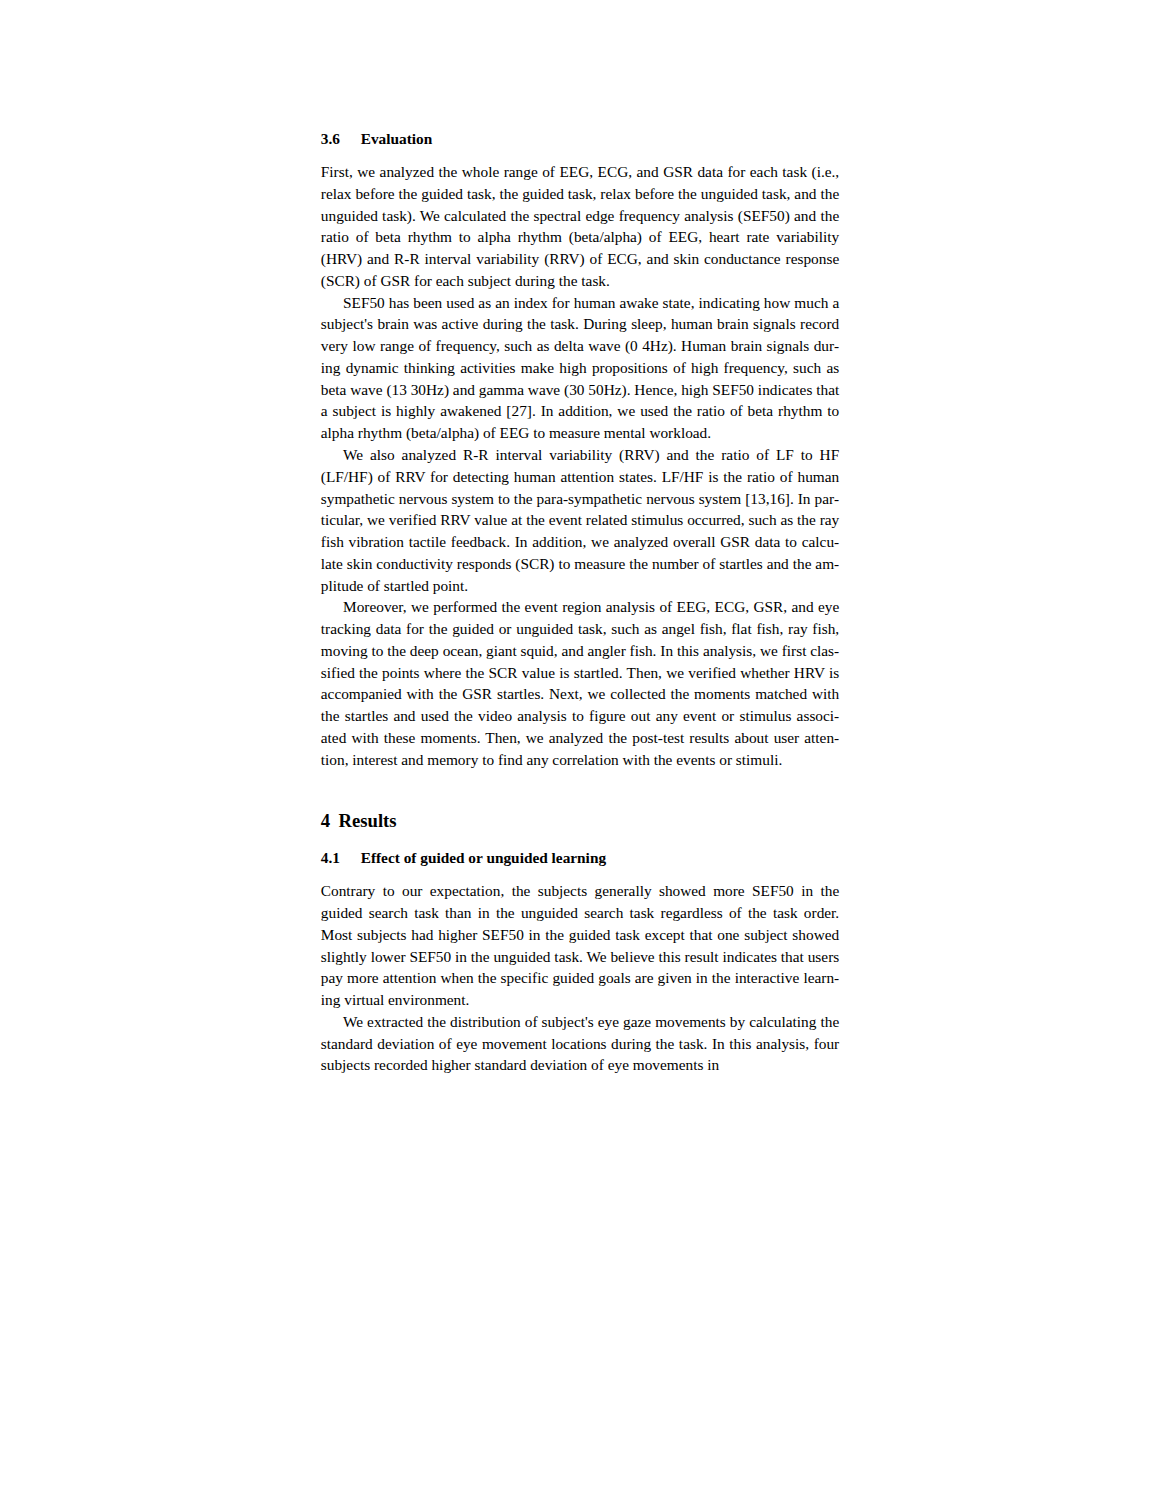3.6 Evaluation
First, we analyzed the whole range of EEG, ECG, and GSR data for each task (i.e., relax before the guided task, the guided task, relax before the unguided task, and the unguided task). We calculated the spectral edge frequency analysis (SEF50) and the ratio of beta rhythm to alpha rhythm (beta/alpha) of EEG, heart rate variability (HRV) and R-R interval variability (RRV) of ECG, and skin conductance response (SCR) of GSR for each subject during the task.
SEF50 has been used as an index for human awake state, indicating how much a subject's brain was active during the task. During sleep, human brain signals record very low range of frequency, such as delta wave (0 4Hz). Human brain signals during dynamic thinking activities make high propositions of high frequency, such as beta wave (13 30Hz) and gamma wave (30 50Hz). Hence, high SEF50 indicates that a subject is highly awakened [27]. In addition, we used the ratio of beta rhythm to alpha rhythm (beta/alpha) of EEG to measure mental workload.
We also analyzed R-R interval variability (RRV) and the ratio of LF to HF (LF/HF) of RRV for detecting human attention states. LF/HF is the ratio of human sympathetic nervous system to the para-sympathetic nervous system [13,16]. In particular, we verified RRV value at the event related stimulus occurred, such as the ray fish vibration tactile feedback. In addition, we analyzed overall GSR data to calculate skin conductivity responds (SCR) to measure the number of startles and the amplitude of startled point.
Moreover, we performed the event region analysis of EEG, ECG, GSR, and eye tracking data for the guided or unguided task, such as angel fish, flat fish, ray fish, moving to the deep ocean, giant squid, and angler fish. In this analysis, we first classified the points where the SCR value is startled. Then, we verified whether HRV is accompanied with the GSR startles. Next, we collected the moments matched with the startles and used the video analysis to figure out any event or stimulus associated with these moments. Then, we analyzed the post-test results about user attention, interest and memory to find any correlation with the events or stimuli.
4 Results
4.1 Effect of guided or unguided learning
Contrary to our expectation, the subjects generally showed more SEF50 in the guided search task than in the unguided search task regardless of the task order. Most subjects had higher SEF50 in the guided task except that one subject showed slightly lower SEF50 in the unguided task. We believe this result indicates that users pay more attention when the specific guided goals are given in the interactive learning virtual environment.
We extracted the distribution of subject's eye gaze movements by calculating the standard deviation of eye movement locations during the task. In this analysis, four subjects recorded higher standard deviation of eye movements in